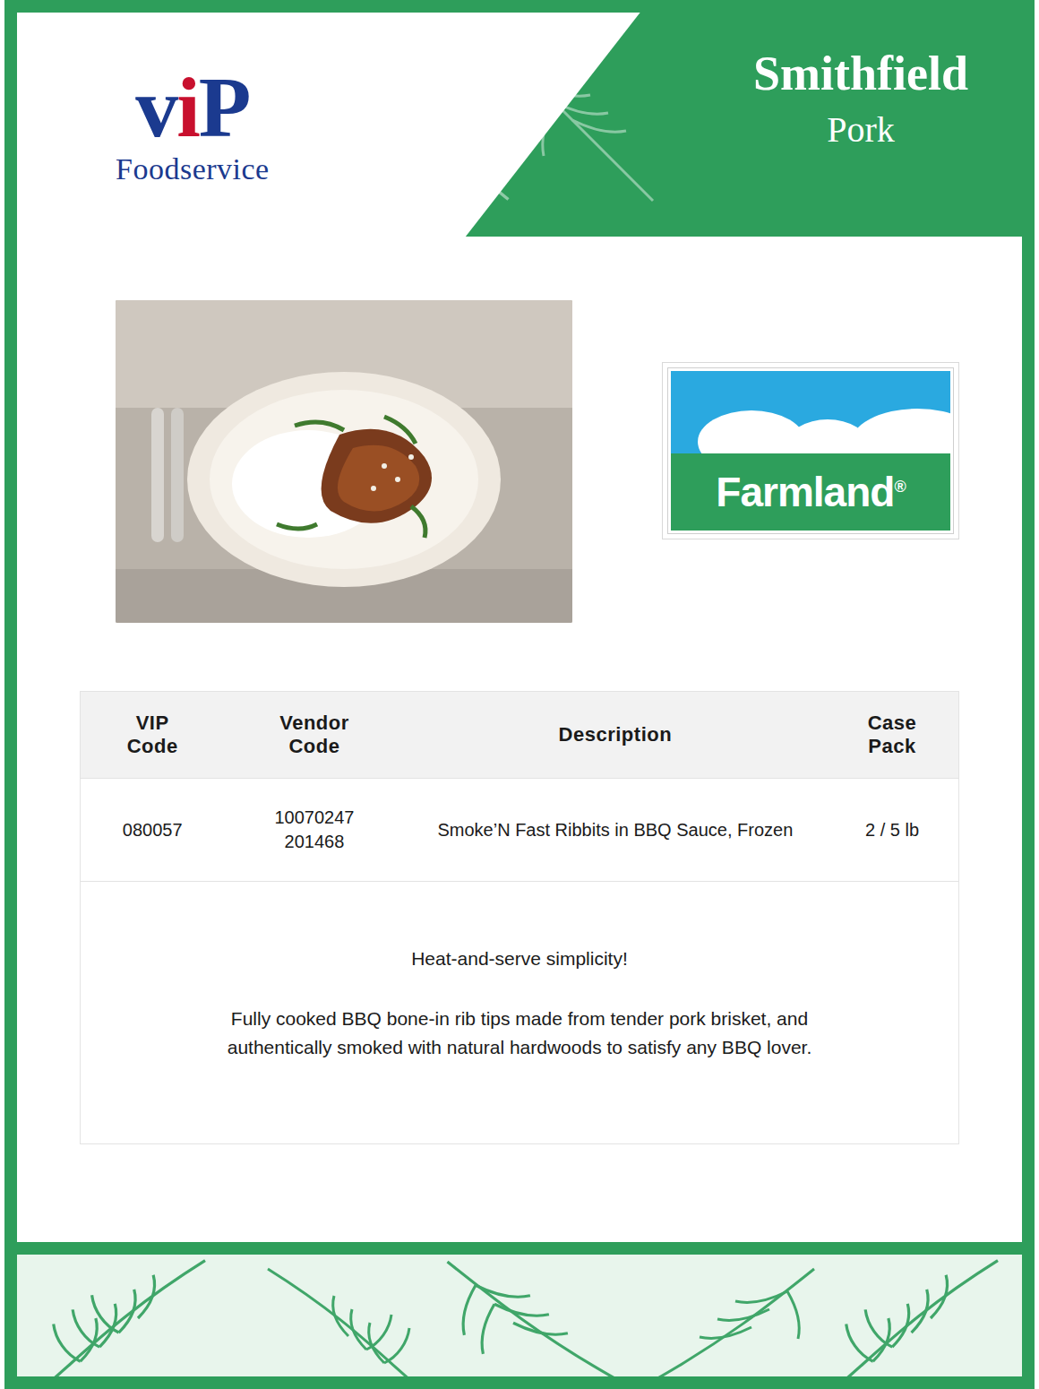vi P
Foodservice
Smithfield
Pork
Farmland®
| VIP Code | Vendor Code | Description | Case Pack |
| --- | --- | --- | --- |
| 080057 | 10070247 201468 | Smoke’N Fast Ribbits in BBQ Sauce, Frozen | 2 / 5 lb |
Heat-and-serve simplicity!
Fully cooked BBQ bone-in rib tips made from tender pork brisket, and
authentically smoked with natural hardwoods to satisfy any BBQ lover.